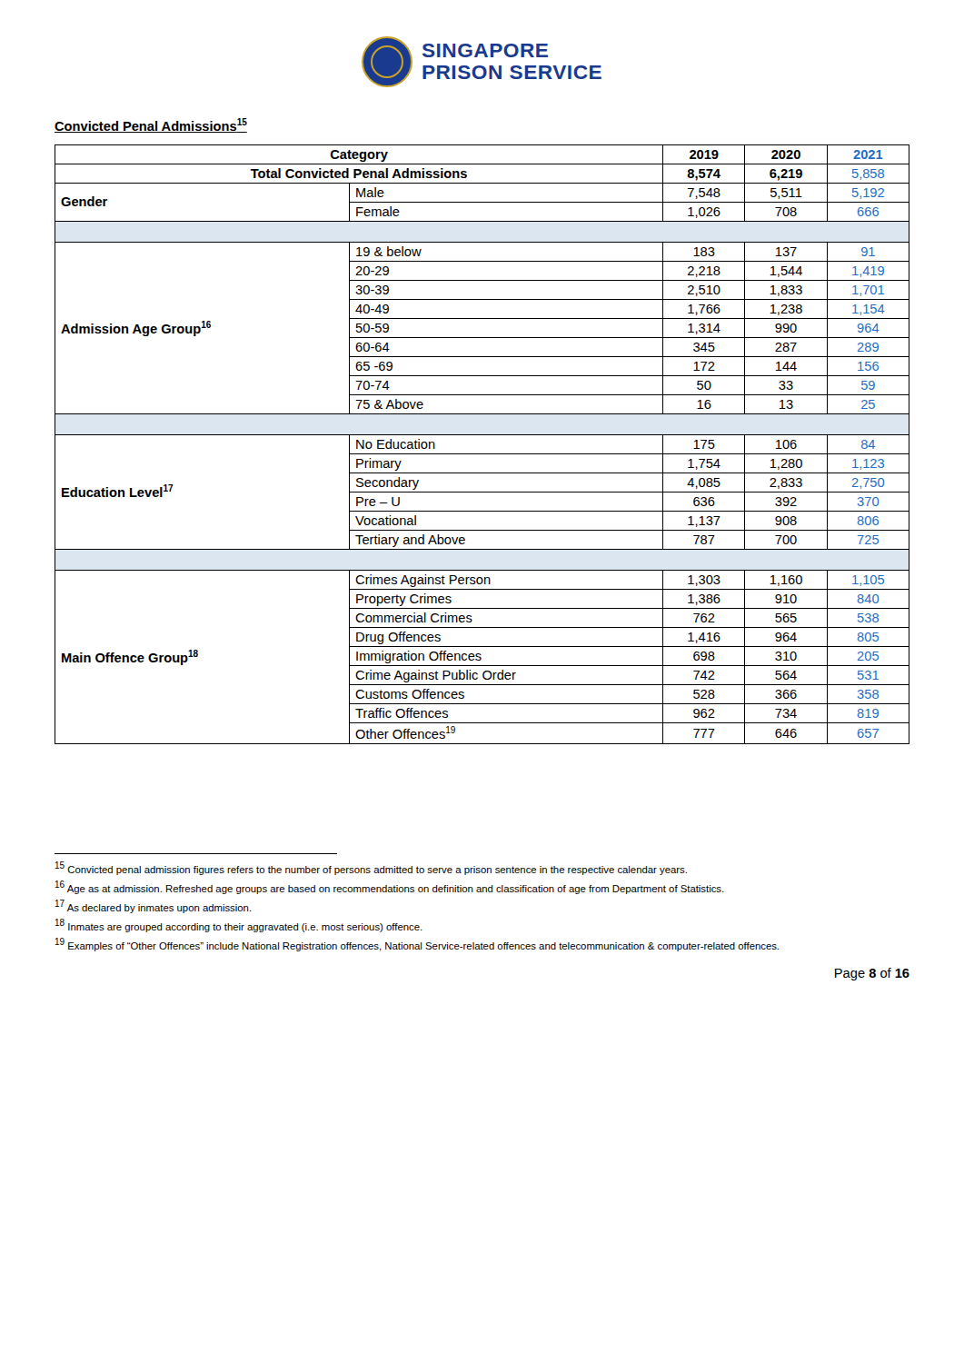SINGAPORE
PRISON SERVICE
Convicted Penal Admissions15
| Category | 2019 | 2020 | 2021 |
| --- | --- | --- | --- |
| Total Convicted Penal Admissions | 8,574 | 6,219 | 5,858 |
| Gender | Male | 7,548 | 5,511 | 5,192 |
| Female | 1,026 | 708 | 666 |
| Admission Age Group 16 | 19 & below | 183 | 137 | 91 |
| 20-29 | 2,218 | 1,544 | 1,419 |
| 30-39 | 2,510 | 1,833 | 1,701 |
| 40-49 | 1,766 | 1,238 | 1,154 |
| 50-59 | 1,314 | 990 | 964 |
| 60-64 | 345 | 287 | 289 |
| 65 -69 | 172 | 144 | 156 |
| 70-74 | 50 | 33 | 59 |
| 75 & Above | 16 | 13 | 25 |
| Education Level 17 | No Education | 175 | 106 | 84 |
| Primary | 1,754 | 1,280 | 1,123 |
| Secondary | 4,085 | 2,833 | 2,750 |
| Pre – U | 636 | 392 | 370 |
| Vocational | 1,137 | 908 | 806 |
| Tertiary and Above | 787 | 700 | 725 |
| Main Offence Group 18 | Crimes Against Person | 1,303 | 1,160 | 1,105 |
| Property Crimes | 1,386 | 910 | 840 |
| Commercial Crimes | 762 | 565 | 538 |
| Drug Offences | 1,416 | 964 | 805 |
| Immigration Offences | 698 | 310 | 205 |
| Crime Against Public Order | 742 | 564 | 531 |
| Customs Offences | 528 | 366 | 358 |
| Traffic Offences | 962 | 734 | 819 |
| Other Offences 19 | 777 | 646 | 657 |
15 Convicted penal admission figures refers to the number of persons admitted to serve a prison sentence in the respective calendar years.
16 Age as at admission. Refreshed age groups are based on recommendations on definition and classification of age from Department of Statistics.
17 As declared by inmates upon admission.
18 Inmates are grouped according to their aggravated (i.e. most serious) offence.
19 Examples of “Other Offences” include National Registration offences, National Service-related offences and telecommunication & computer-related offences.
Page 8 of 16